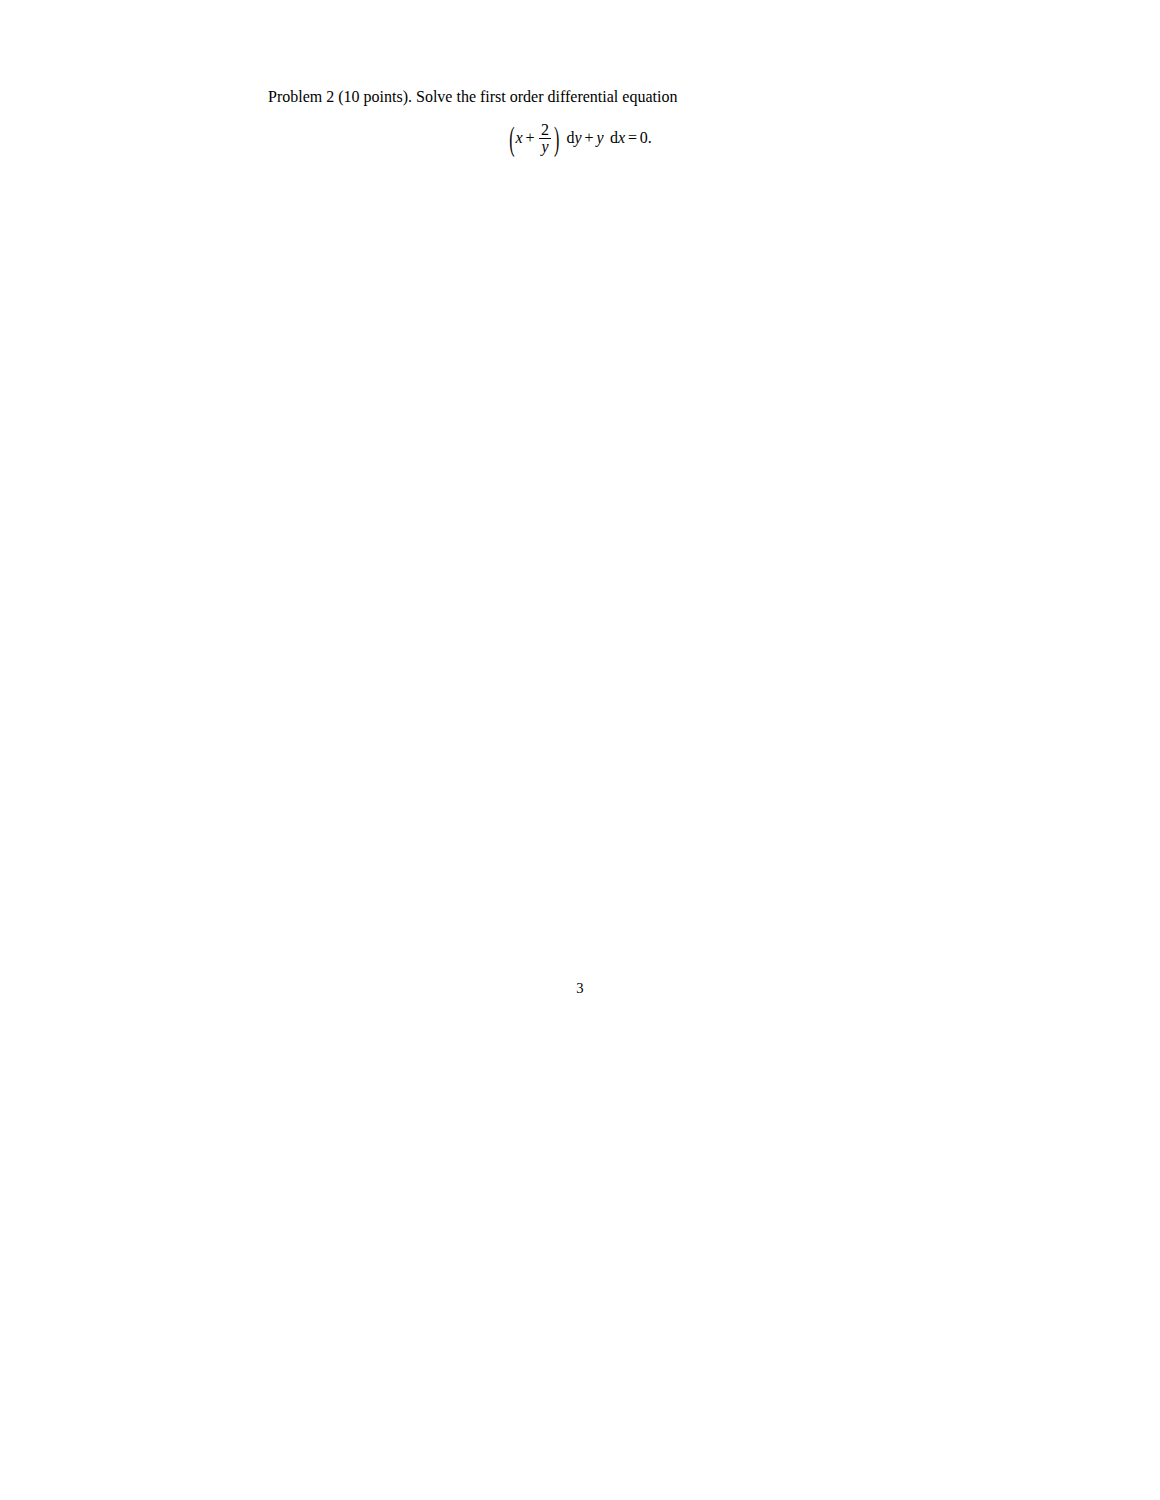Problem 2 (10 points). Solve the first order differential equation
(x+2 y) dy+y dx=0.
3